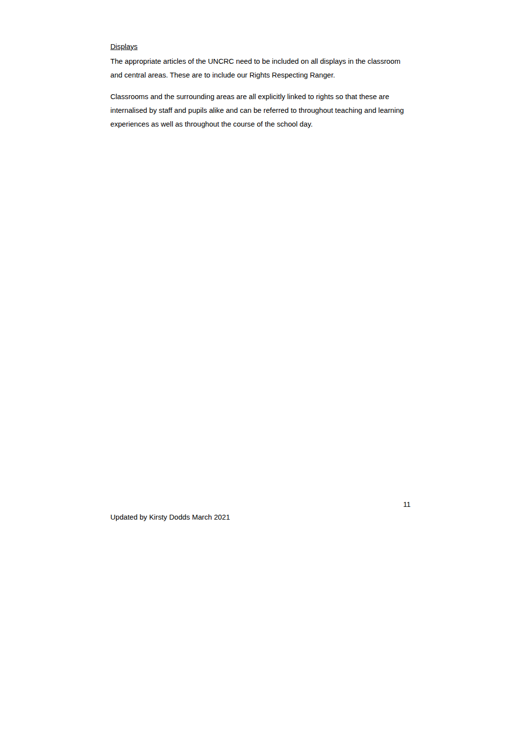Displays
The appropriate articles of the UNCRC need to be included on all displays in the classroom and central areas. These are to include our Rights Respecting Ranger.
Classrooms and the surrounding areas are all explicitly linked to rights so that these are internalised by staff and pupils alike and can be referred to throughout teaching and learning experiences as well as throughout the course of the school day.
11
Updated by Kirsty Dodds March 2021